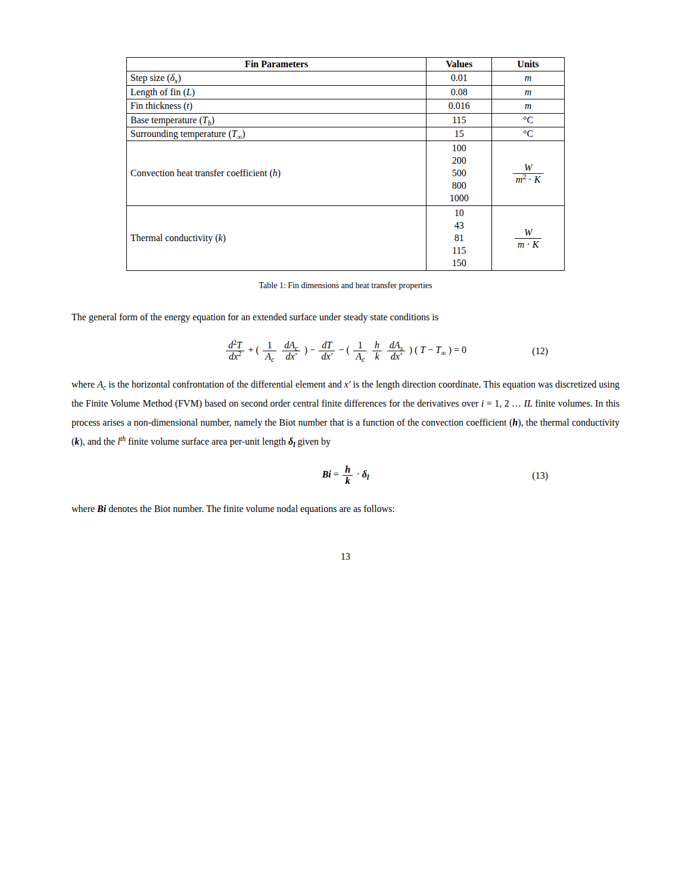| Fin Parameters | Values | Units |
| --- | --- | --- |
| Step size ( δ x ) | 0.01 | m |
| Length of fin ( L ) | 0.08 | m |
| Fin thickness ( t ) | 0.016 | m |
| Base temperature ( T b ) | 115 | °C |
| Surrounding temperature ( T ∞ ) | 15 | °C |
| Convection heat transfer coefficient ( h ) | 100 200 500 800 1000 | W m 2 · K |
| Thermal conductivity ( k ) | 10 43 81 115 150 | W m · K |
Table 1: Fin dimensions and heat transfer properties
The general form of the energy equation for an extended surface under steady state conditions is
d2T dx2 + ( 1 Ac dAc dx′ ) − dT dx′ − ( 1 Ac hk dAs dx′ ) ( T − T∞ ) = 0
(12)
where Ac is the horizontal confrontation of the differential element and x′ is the length direction coordinate. This equation was discretized using the Finite Volume Method (FVM) based on second order central finite differences for the derivatives over i = 1, 2 … IL finite volumes. In this process arises a non-dimensional number, namely the Biot number that is a function of the convection coefficient (h), the thermal conductivity (k), and the lth finite volume surface area per-unit length δl given by
Bi = hk · δl
(13)
where Bi denotes the Biot number. The finite volume nodal equations are as follows:
13